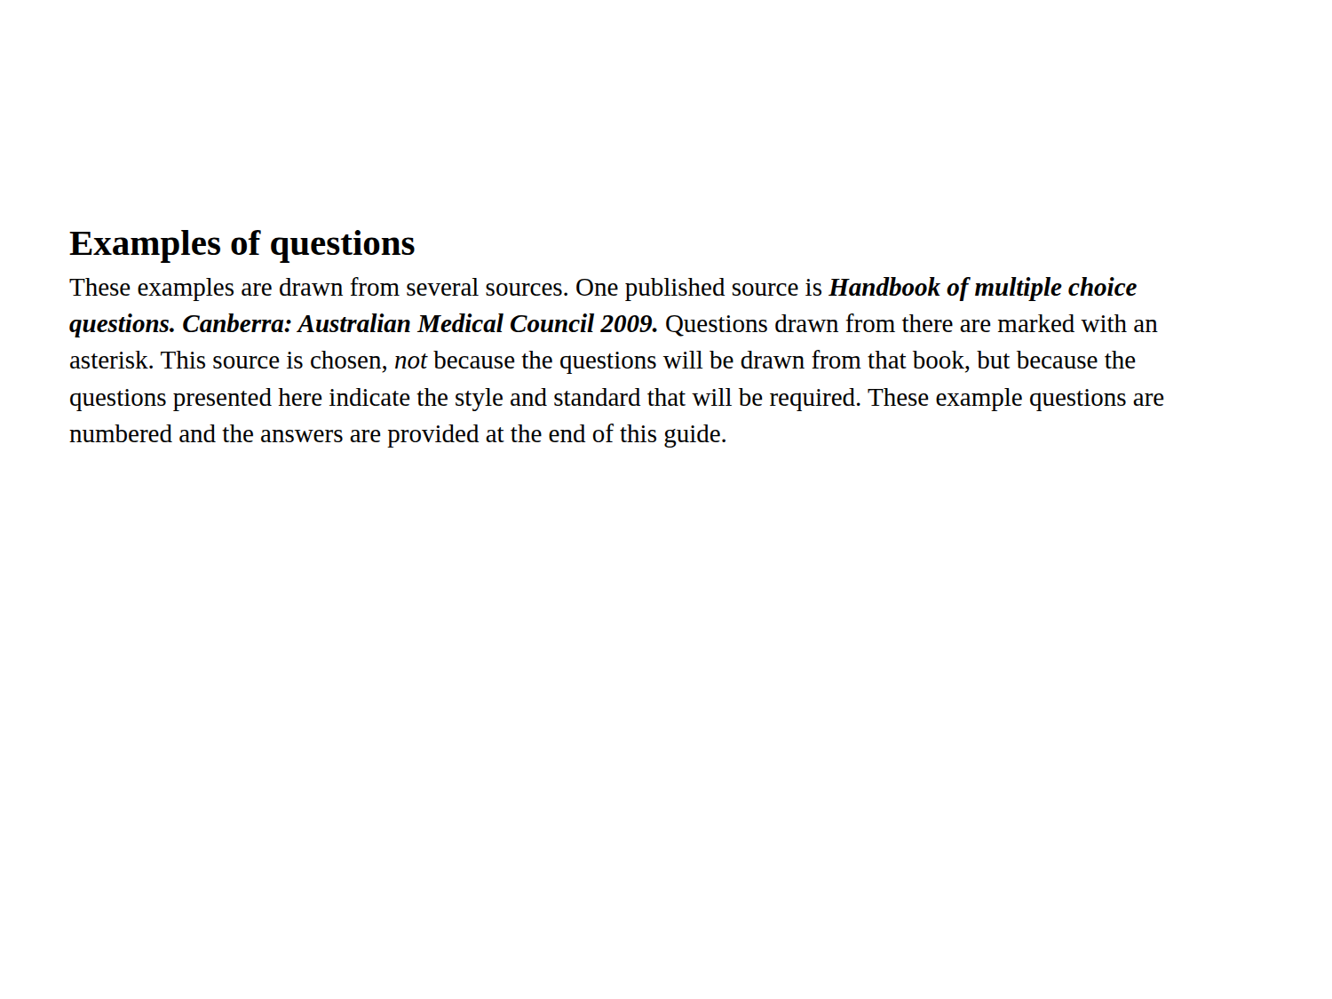Examples of questions
These examples are drawn from several sources. One published source is Handbook of multiple choice questions. Canberra: Australian Medical Council 2009. Questions drawn from there are marked with an asterisk. This source is chosen, not because the questions will be drawn from that book, but because the questions presented here indicate the style and standard that will be required. These example questions are numbered and the answers are provided at the end of this guide.